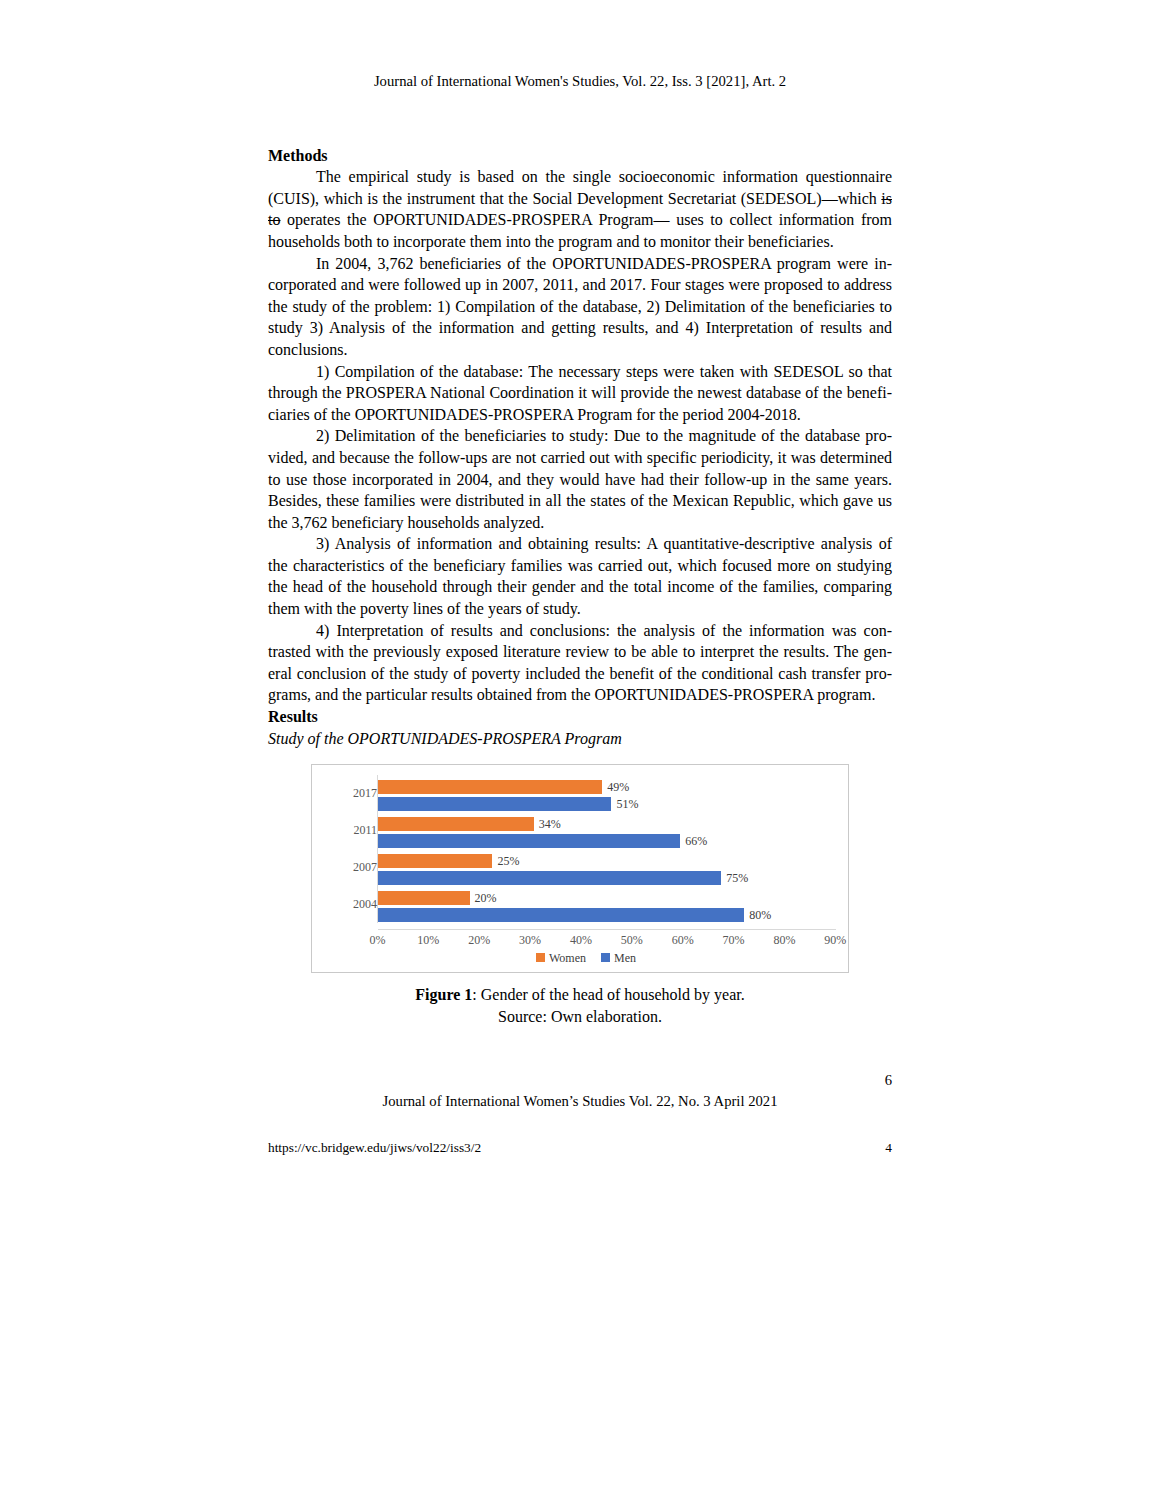Journal of International Women's Studies, Vol. 22, Iss. 3 [2021], Art. 2
Methods
The empirical study is based on the single socioeconomic information questionnaire (CUIS), which is the instrument that the Social Development Secretariat (SEDESOL)—which is to operates the OPORTUNIDADES-PROSPERA Program— uses to collect information from households both to incorporate them into the program and to monitor their beneficiaries.
In 2004, 3,762 beneficiaries of the OPORTUNIDADES-PROSPERA program were incorporated and were followed up in 2007, 2011, and 2017. Four stages were proposed to address the study of the problem: 1) Compilation of the database, 2) Delimitation of the beneficiaries to study 3) Analysis of the information and getting results, and 4) Interpretation of results and conclusions.
1) Compilation of the database: The necessary steps were taken with SEDESOL so that through the PROSPERA National Coordination it will provide the newest database of the beneficiaries of the OPORTUNIDADES-PROSPERA Program for the period 2004-2018.
2) Delimitation of the beneficiaries to study: Due to the magnitude of the database provided, and because the follow-ups are not carried out with specific periodicity, it was determined to use those incorporated in 2004, and they would have had their follow-up in the same years. Besides, these families were distributed in all the states of the Mexican Republic, which gave us the 3,762 beneficiary households analyzed.
3) Analysis of information and obtaining results: A quantitative-descriptive analysis of the characteristics of the beneficiary families was carried out, which focused more on studying the head of the household through their gender and the total income of the families, comparing them with the poverty lines of the years of study.
4) Interpretation of results and conclusions: the analysis of the information was contrasted with the previously exposed literature review to be able to interpret the results. The general conclusion of the study of poverty included the benefit of the conditional cash transfer programs, and the particular results obtained from the OPORTUNIDADES-PROSPERA program.
Results
Study of the OPORTUNIDADES-PROSPERA Program
| 2017 | 49% 51% |
| 2011 | 34% 66% |
| 2007 | 25% 75% |
| 2004 | 20% 80% |
| | 0% 10% 20% 30% 40% 50% 60% 70% 80% 90% |
Women Men
Figure 1: Gender of the head of household by year.
Source: Own elaboration.
6
Journal of International Women’s Studies Vol. 22, No. 3 April 2021
https://vc.bridgew.edu/jiws/vol22/iss3/2 4